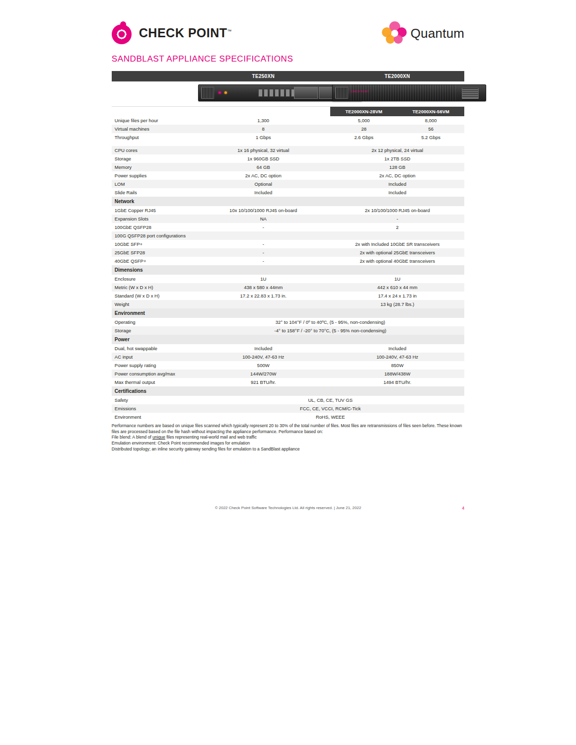CHECK POINT™
Quantum
SANDBLAST APPLIANCE SPECIFICATIONS
| | TE250XN | TE2000XN |
| --- | --- | --- |
| | | CHECK POINT |
| | | TE2000XN-28VM | TE2000XN-56VM |
| Unique files per hour | 1,300 | 5,000 | 8,000 |
| Virtual machines | 8 | 28 | 56 |
| Throughput | 1 Gbps | 2.6 Gbps | 5.2 Gbps |
| CPU cores | 1x 16 physical, 32 virtual | 2x 12 physical, 24 virtual |
| Storage | 1x 960GB SSD | 1x 2TB SSD |
| Memory | 64 GB | 128 GB |
| Power supplies | 2x AC, DC option | 2x AC, DC option |
| LOM | Optional | Included |
| Slide Rails | Included | Included |
| Network |
| 1GbE Copper RJ45 | 10x 10/100/1000 RJ45 on-board | 2x 10/100/1000 RJ45 on-board |
| Expansion Slots | NA | - |
| 100GbE QSFP28 | - | 2 |
| 100G QSFP28 port configurations |
| 10GbE SFP+ | - | 2x with Included 10GbE SR transceivers |
| 25GbE SFP28 | - | 2x with optional 25GbE transceivers |
| 40GbE QSFP+ | - | 2x with optional 40GbE transceivers |
| Dimensions |
| Enclosure | 1U | 1U |
| Metric (W x D x H) | 438 x 580 x 44mm | 442 x 610 x 44 mm |
| Standard (W x D x H) | 17.2 x 22.83 x 1.73 in. | 17.4 x 24 x 1.73 in |
| Weight | | 13 kg (28.7 lbs.) |
| Environment |
| Operating | 32° to 104°F / 0º to 40ºC, (5 - 95%, non-condensing) |
| Storage | -4° to 158°F / -20° to 70°C, (5 - 95% non-condensing) |
| Power |
| Dual, hot swappable | Included | Included |
| AC input | 100-240V, 47-63 Hz | 100-240V, 47-63 Hz |
| Power supply rating | 500W | 850W |
| Power consumption avg/max | 144W/270W | 188W/438W |
| Max thermal output | 921 BTU/hr. | 1494 BTU/hr. |
| Certifications |
| Safety | UL, CB, CE, TUV GS |
| Emissions | FCC, CE, VCCI, RCM/C-Tick |
| Environment | RoHS, WEEE |
Performance numbers are based on unique files scanned which typically represent 20 to 30% of the total number of files. Most files are retransmissions of files seen before. These known files are processed based on the file hash without impacting the appliance performance. Performance based on:
File blend: A blend of unique files representing real-world mail and web traffic
Emulation environment: Check Point recommended images for emulation
Distributed topology; an inline security gateway sending files for emulation to a SandBlast appliance
© 2022 Check Point Software Technologies Ltd. All rights reserved. | June 21, 2022 4